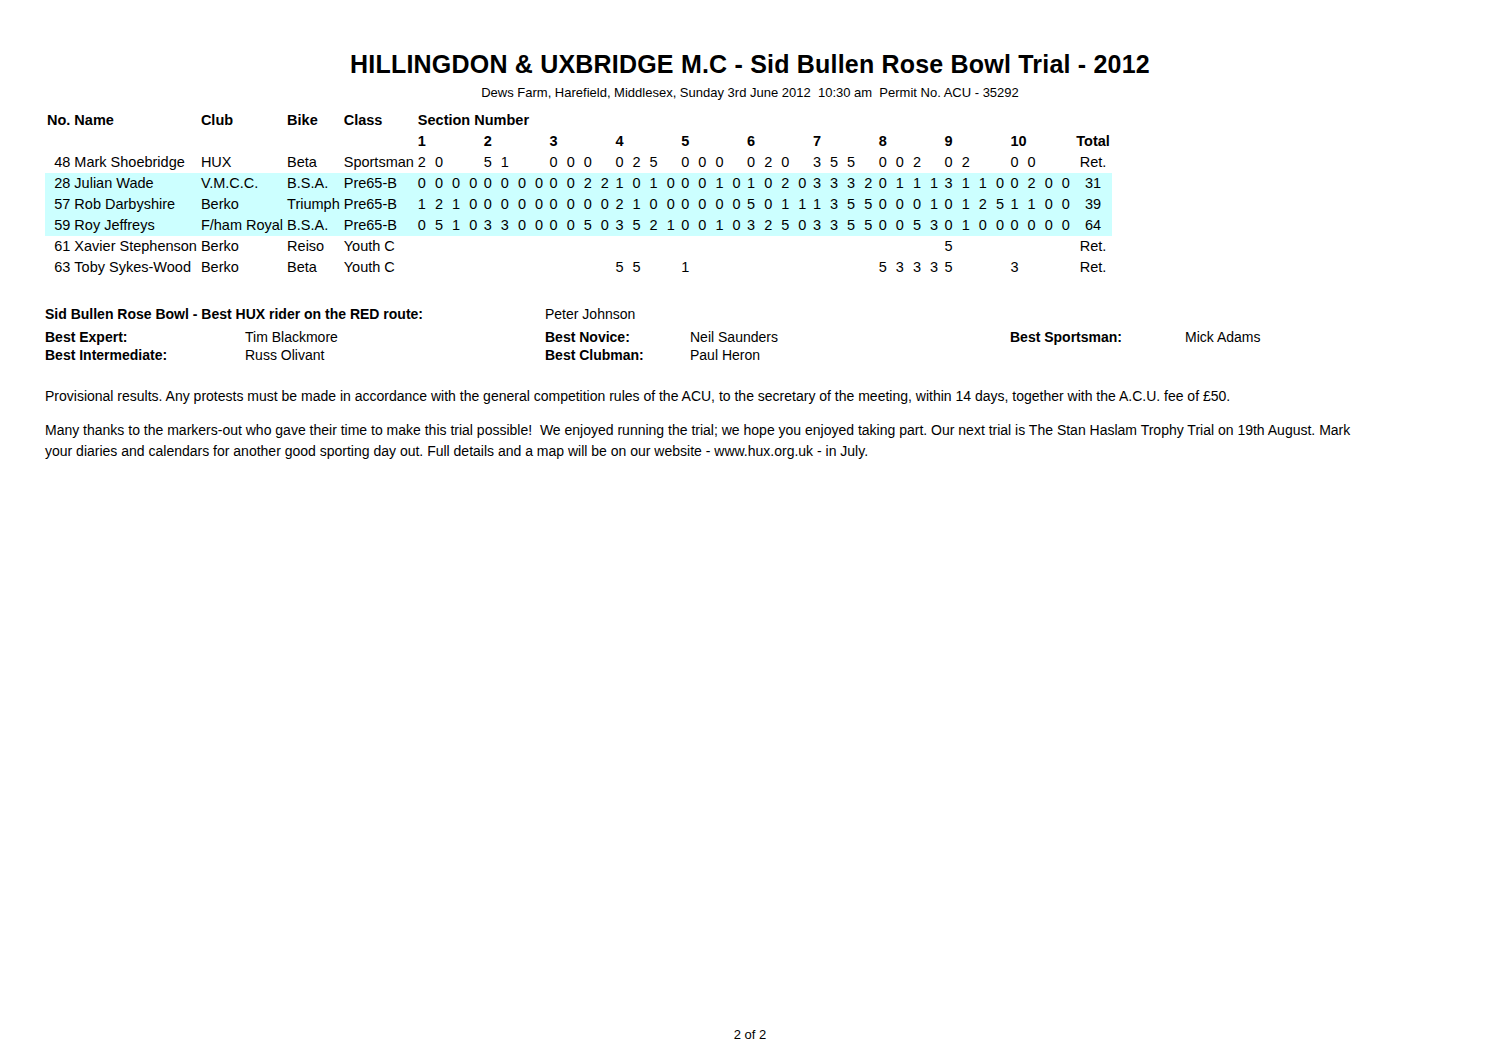HILLINGDON & UXBRIDGE M.C - Sid Bullen Rose Bowl Trial - 2012
Dews Farm, Harefield, Middlesex, Sunday 3rd June 2012 10:30 am Permit No. ACU - 35292
| No. | Name | Club | Bike | Class | Section Number | |
| --- | --- | --- | --- | --- | --- | --- |
| | | | | | 1 | 2 | 3 | 4 | 5 | 6 | 7 | 8 | 9 | 10 | Total |
| 48 | Mark Shoebridge | HUX | Beta | Sportsman | 2 0 | 5 1 | 0 0 0 | 0 2 5 | 0 0 0 | 0 2 0 | 3 5 5 | 0 0 2 | 0 2 | 0 0 | Ret. |
| 28 | Julian Wade | V.M.C.C. | B.S.A. | Pre65-B | 0 0 0 0 | 0 0 0 0 | 0 0 2 2 | 1 0 1 0 | 0 0 1 0 | 1 0 2 0 | 3 3 3 2 | 0 1 1 1 | 3 1 1 0 | 0 2 0 0 | 31 |
| 57 | Rob Darbyshire | Berko | Triumph | Pre65-B | 1 2 1 0 | 0 0 0 0 | 0 0 0 0 | 2 1 0 0 | 0 0 0 0 | 5 0 1 1 | 1 3 5 5 | 0 0 0 1 | 0 1 2 5 | 1 1 0 0 | 39 |
| 59 | Roy Jeffreys | F/ham Royal | B.S.A. | Pre65-B | 0 5 1 0 | 3 3 0 0 | 0 0 5 0 | 3 5 2 1 | 0 0 1 0 | 3 2 5 0 | 3 3 5 5 | 0 0 5 3 | 0 1 0 0 | 0 0 0 0 | 64 |
| 61 | Xavier Stephenson | Berko | Reiso | Youth C | | | | | | | | | 5 | | Ret. |
| 63 | Toby Sykes-Wood | Berko | Beta | Youth C | | | | 5 5 | 1 | | | 5 3 3 3 | 5 | 3 | Ret. |
Sid Bullen Rose Bowl - Best HUX rider on the RED route: Peter Johnson
| Best Expert: | Tim Blackmore | Best Novice: | Neil Saunders | Best Sportsman: | Mick Adams |
| Best Intermediate: | Russ Olivant | Best Clubman: | Paul Heron | | |
Provisional results. Any protests must be made in accordance with the general competition rules of the ACU, to the secretary of the meeting, within 14 days, together with the A.C.U. fee of £50.
Many thanks to the markers-out who gave their time to make this trial possible! We enjoyed running the trial; we hope you enjoyed taking part. Our next trial is The Stan Haslam Trophy Trial on 19th August. Mark your diaries and calendars for another good sporting day out. Full details and a map will be on our website - www.hux.org.uk - in July.
2 of 2